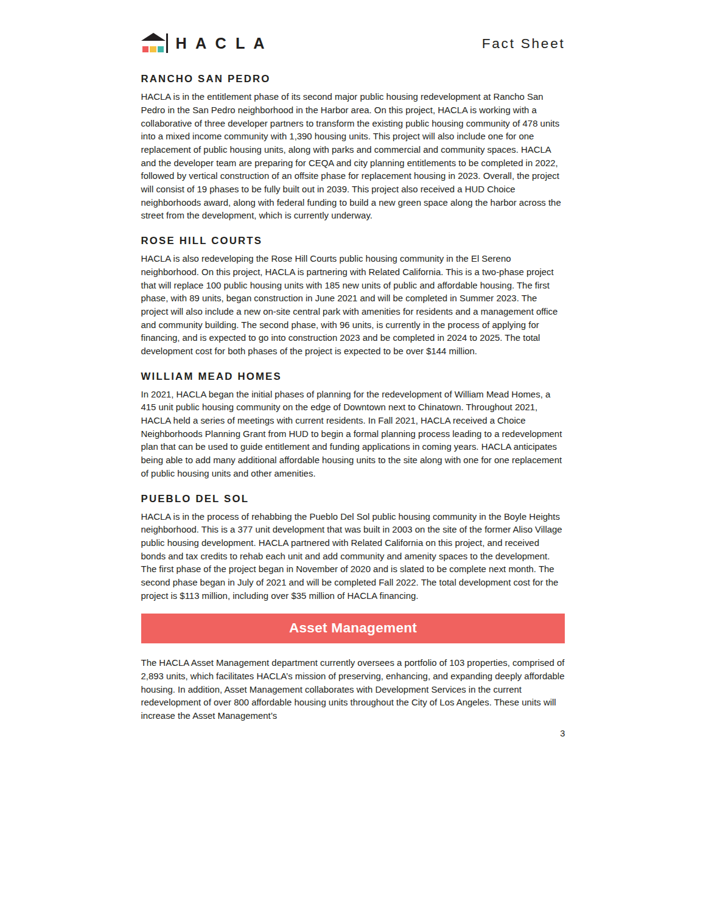H A C L A
Fact Sheet
Rancho San Pedro
HACLA is in the entitlement phase of its second major public housing redevelopment at Rancho San Pedro in the San Pedro neighborhood in the Harbor area. On this project, HACLA is working with a collaborative of three developer partners to transform the existing public housing community of 478 units into a mixed income community with 1,390 housing units. This project will also include one for one replacement of public housing units, along with parks and commercial and community spaces. HACLA and the developer team are preparing for CEQA and city planning entitlements to be completed in 2022, followed by vertical construction of an offsite phase for replacement housing in 2023. Overall, the project will consist of 19 phases to be fully built out in 2039. This project also received a HUD Choice neighborhoods award, along with federal funding to build a new green space along the harbor across the street from the development, which is currently underway.
Rose Hill Courts
HACLA is also redeveloping the Rose Hill Courts public housing community in the El Sereno neighborhood. On this project, HACLA is partnering with Related California. This is a two-phase project that will replace 100 public housing units with 185 new units of public and affordable housing. The first phase, with 89 units, began construction in June 2021 and will be completed in Summer 2023. The project will also include a new on-site central park with amenities for residents and a management office and community building. The second phase, with 96 units, is currently in the process of applying for financing, and is expected to go into construction 2023 and be completed in 2024 to 2025. The total development cost for both phases of the project is expected to be over $144 million.
William Mead Homes
In 2021, HACLA began the initial phases of planning for the redevelopment of William Mead Homes, a 415 unit public housing community on the edge of Downtown next to Chinatown. Throughout 2021, HACLA held a series of meetings with current residents. In Fall 2021, HACLA received a Choice Neighborhoods Planning Grant from HUD to begin a formal planning process leading to a redevelopment plan that can be used to guide entitlement and funding applications in coming years. HACLA anticipates being able to add many additional affordable housing units to the site along with one for one replacement of public housing units and other amenities.
Pueblo Del Sol
HACLA is in the process of rehabbing the Pueblo Del Sol public housing community in the Boyle Heights neighborhood. This is a 377 unit development that was built in 2003 on the site of the former Aliso Village public housing development. HACLA partnered with Related California on this project, and received bonds and tax credits to rehab each unit and add community and amenity spaces to the development. The first phase of the project began in November of 2020 and is slated to be complete next month. The second phase began in July of 2021 and will be completed Fall 2022. The total development cost for the project is $113 million, including over $35 million of HACLA financing.
Asset Management
The HACLA Asset Management department currently oversees a portfolio of 103 properties, comprised of 2,893 units, which facilitates HACLA’s mission of preserving, enhancing, and expanding deeply affordable housing. In addition, Asset Management collaborates with Development Services in the current redevelopment of over 800 affordable housing units throughout the City of Los Angeles. These units will increase the Asset Management’s
3